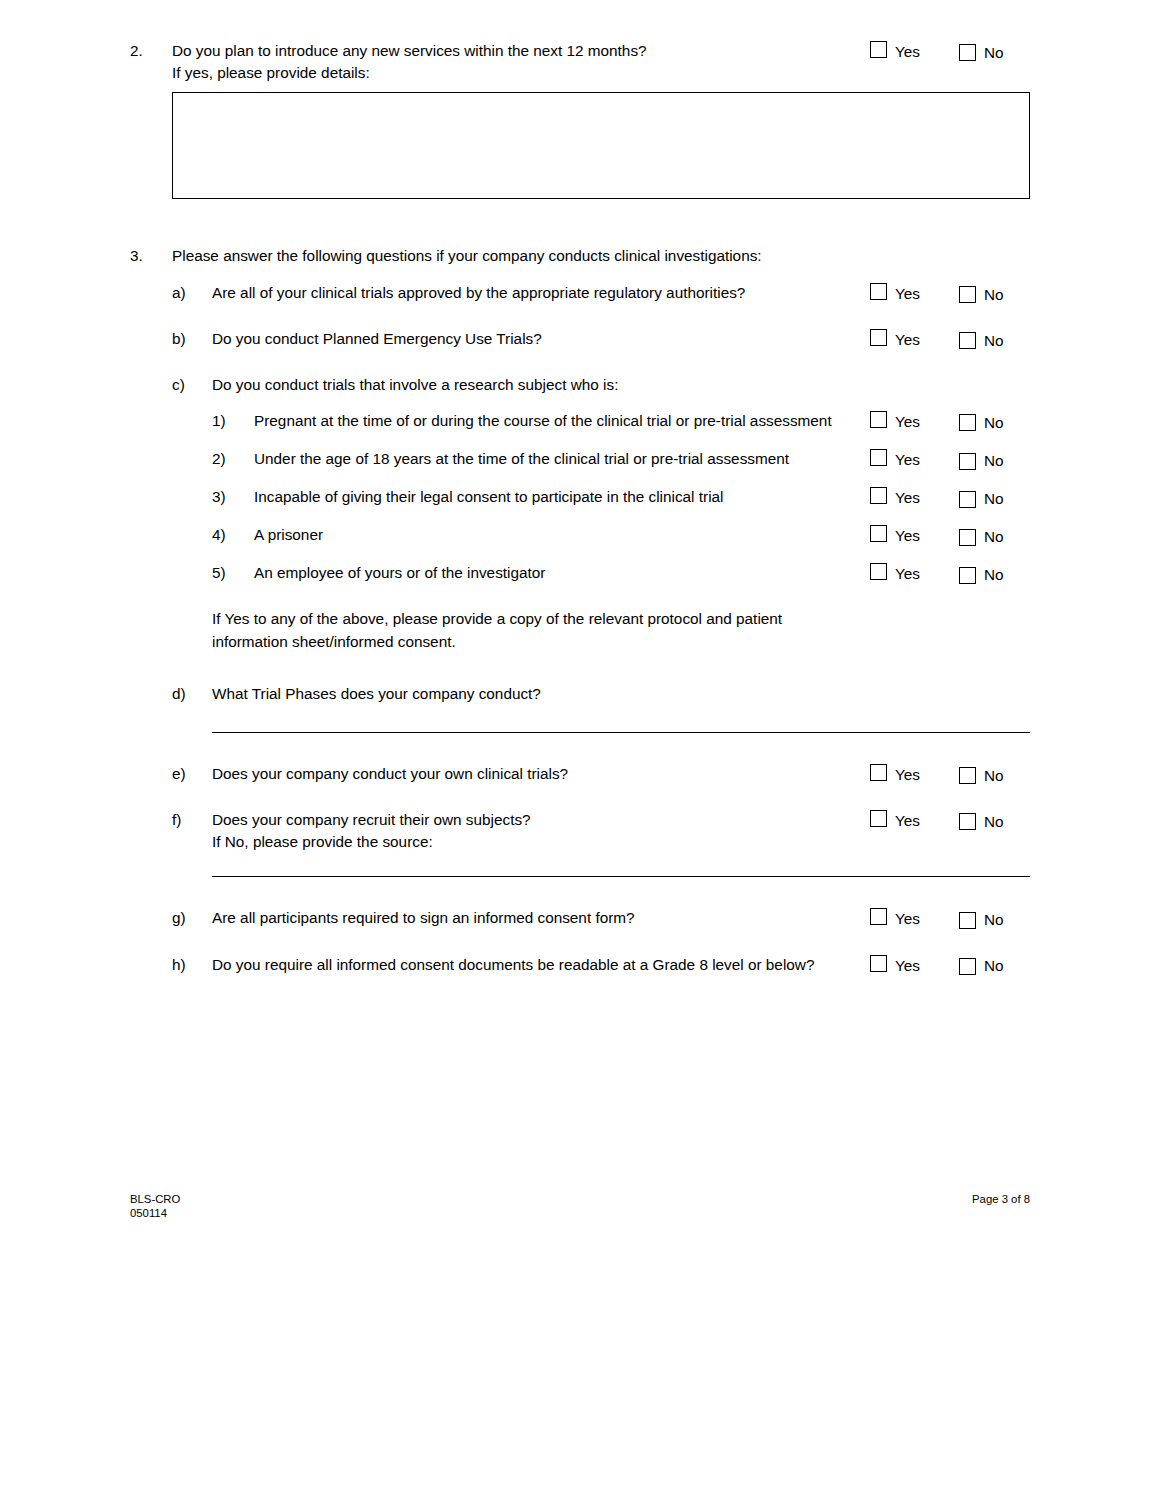2.
Do you plan to introduce any new services within the next 12 months?
If yes, please provide details:
Yes No
3.
Please answer the following questions if your company conducts clinical investigations:
a)
Are all of your clinical trials approved by the appropriate regulatory authorities?
Yes No
b)
Do you conduct Planned Emergency Use Trials?
Yes No
c)
Do you conduct trials that involve a research subject who is:
1)
Pregnant at the time of or during the course of the clinical trial or pre-trial assessment
Yes No
2)
Under the age of 18 years at the time of the clinical trial or pre-trial assessment
Yes No
3)
Incapable of giving their legal consent to participate in the clinical trial
Yes No
4)
A prisoner
Yes No
5)
An employee of yours or of the investigator
Yes No
If Yes to any of the above, please provide a copy of the relevant protocol and patient information sheet/informed consent.
d)
What Trial Phases does your company conduct?
e)
Does your company conduct your own clinical trials?
Yes No
f)
Does your company recruit their own subjects?
If No, please provide the source:
Yes No
g)
Are all participants required to sign an informed consent form?
Yes No
h)
Do you require all informed consent documents be readable at a Grade 8 level or below?
Yes No
BLS-CRO
050114
Page 3 of 8